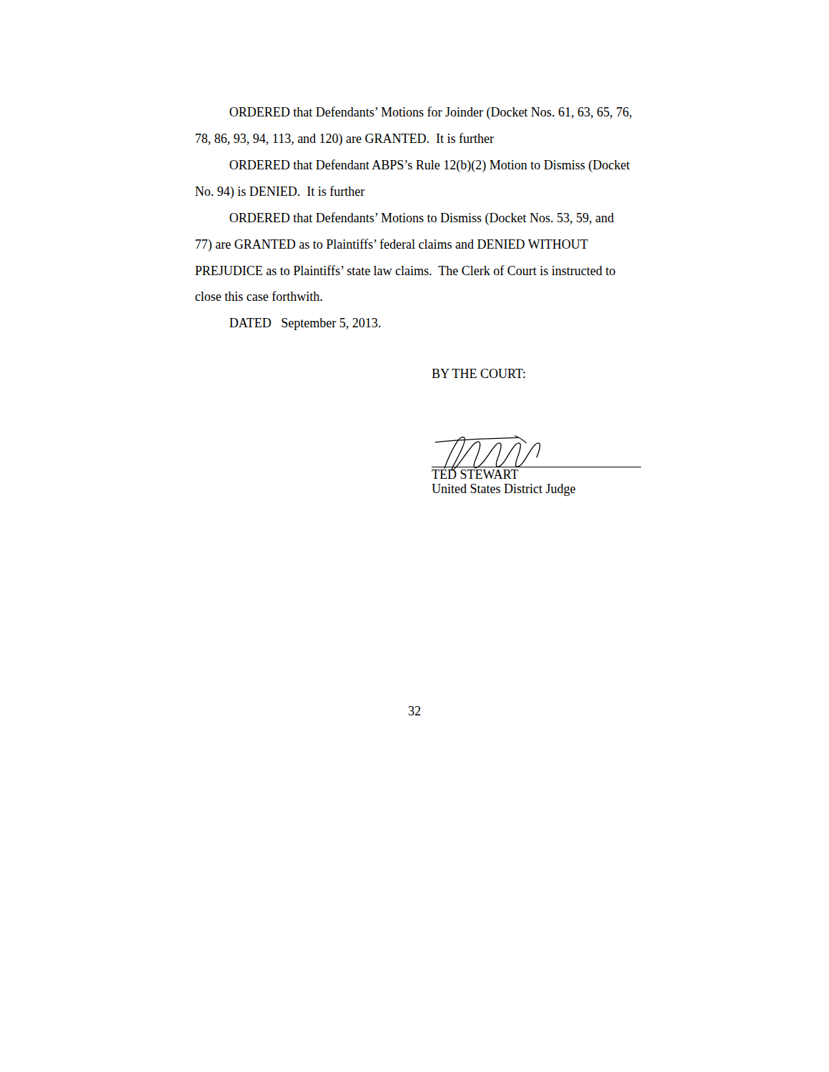ORDERED that Defendants’ Motions for Joinder (Docket Nos. 61, 63, 65, 76, 78, 86, 93, 94, 113, and 120) are GRANTED. It is further
ORDERED that Defendant ABPS’s Rule 12(b)(2) Motion to Dismiss (Docket No. 94) is DENIED. It is further
ORDERED that Defendants’ Motions to Dismiss (Docket Nos. 53, 59, and 77) are GRANTED as to Plaintiffs’ federal claims and DENIED WITHOUT PREJUDICE as to Plaintiffs’ state law claims. The Clerk of Court is instructed to close this case forthwith.
DATED September 5, 2013.
BY THE COURT:
TED STEWART
United States District Judge
32